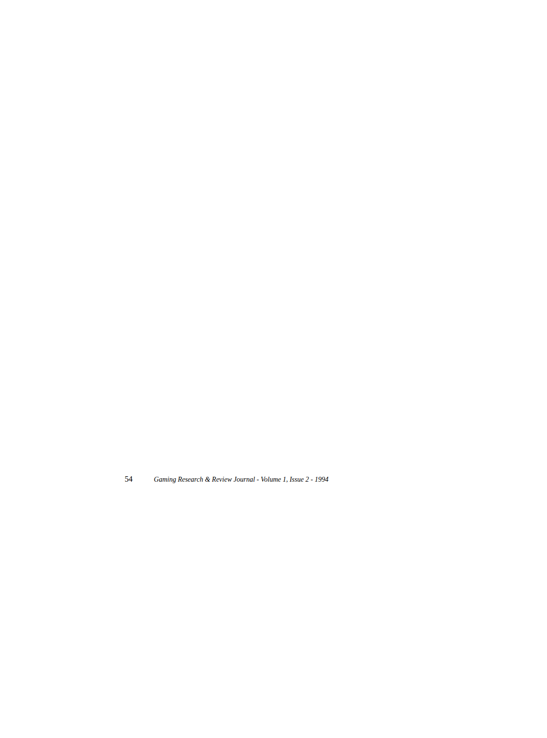54 Gaming Research & Review Journal - Volume 1, Issue 2 - 1994